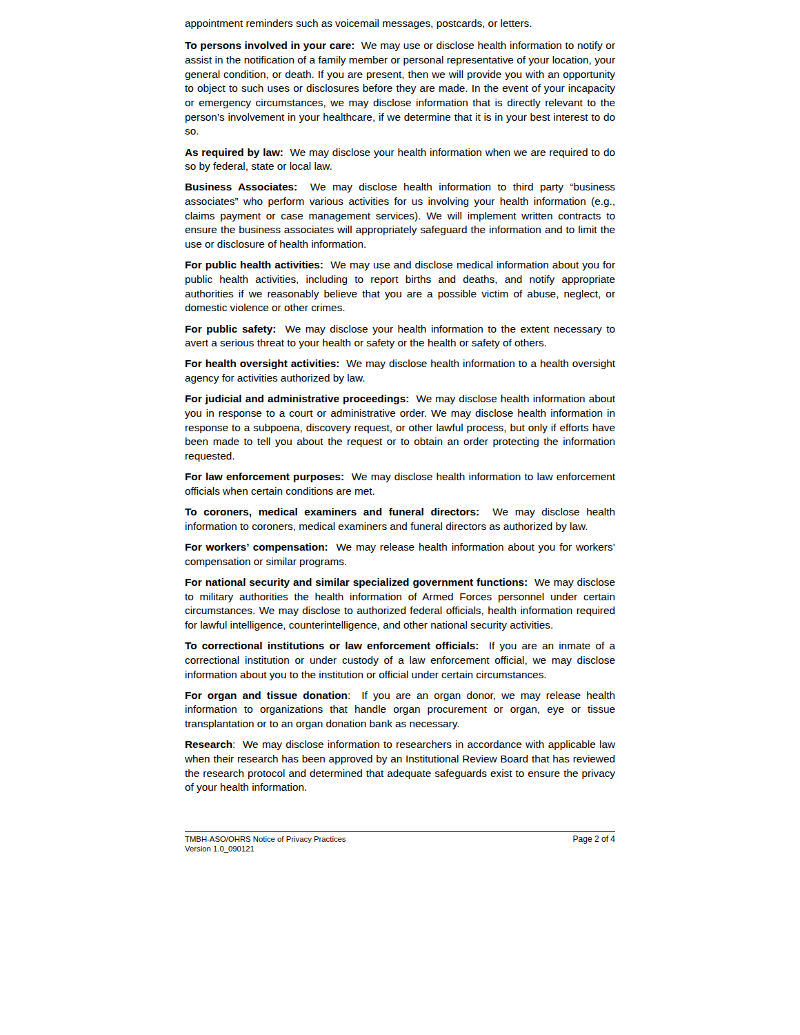appointment reminders such as voicemail messages, postcards, or letters.
To persons involved in your care: We may use or disclose health information to notify or assist in the notification of a family member or personal representative of your location, your general condition, or death. If you are present, then we will provide you with an opportunity to object to such uses or disclosures before they are made. In the event of your incapacity or emergency circumstances, we may disclose information that is directly relevant to the person’s involvement in your healthcare, if we determine that it is in your best interest to do so.
As required by law: We may disclose your health information when we are required to do so by federal, state or local law.
Business Associates: We may disclose health information to third party “business associates” who perform various activities for us involving your health information (e.g., claims payment or case management services). We will implement written contracts to ensure the business associates will appropriately safeguard the information and to limit the use or disclosure of health information.
For public health activities: We may use and disclose medical information about you for public health activities, including to report births and deaths, and notify appropriate authorities if we reasonably believe that you are a possible victim of abuse, neglect, or domestic violence or other crimes.
For public safety: We may disclose your health information to the extent necessary to avert a serious threat to your health or safety or the health or safety of others.
For health oversight activities: We may disclose health information to a health oversight agency for activities authorized by law.
For judicial and administrative proceedings: We may disclose health information about you in response to a court or administrative order. We may disclose health information in response to a subpoena, discovery request, or other lawful process, but only if efforts have been made to tell you about the request or to obtain an order protecting the information requested.
For law enforcement purposes: We may disclose health information to law enforcement officials when certain conditions are met.
To coroners, medical examiners and funeral directors: We may disclose health information to coroners, medical examiners and funeral directors as authorized by law.
For workers’ compensation: We may release health information about you for workers’ compensation or similar programs.
For national security and similar specialized government functions: We may disclose to military authorities the health information of Armed Forces personnel under certain circumstances. We may disclose to authorized federal officials, health information required for lawful intelligence, counterintelligence, and other national security activities.
To correctional institutions or law enforcement officials: If you are an inmate of a correctional institution or under custody of a law enforcement official, we may disclose information about you to the institution or official under certain circumstances.
For organ and tissue donation: If you are an organ donor, we may release health information to organizations that handle organ procurement or organ, eye or tissue transplantation or to an organ donation bank as necessary.
Research: We may disclose information to researchers in accordance with applicable law when their research has been approved by an Institutional Review Board that has reviewed the research protocol and determined that adequate safeguards exist to ensure the privacy of your health information.
TMBH-ASO/OHRS Notice of Privacy Practices
Version 1.0_090121
Page 2 of 4